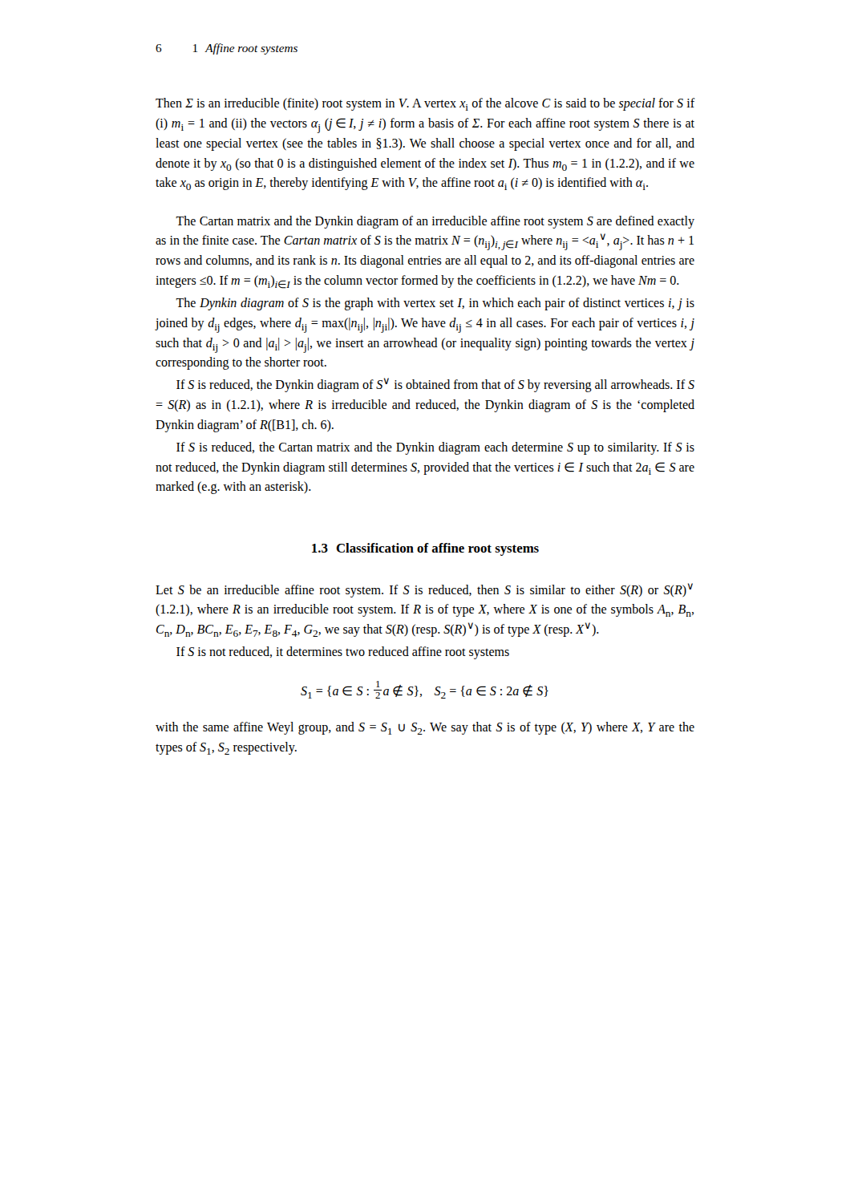6 1 Affine root systems
Then Σ is an irreducible (finite) root system in V. A vertex xi of the alcove C is said to be special for S if (i) mi = 1 and (ii) the vectors αj (j ∈ I, j ≠ i) form a basis of Σ. For each affine root system S there is at least one special vertex (see the tables in §1.3). We shall choose a special vertex once and for all, and denote it by x0 (so that 0 is a distinguished element of the index set I). Thus m0 = 1 in (1.2.2), and if we take x0 as origin in E, thereby identifying E with V, the affine root ai (i ≠ 0) is identified with αi.
The Cartan matrix and the Dynkin diagram of an irreducible affine root system S are defined exactly as in the finite case. The Cartan matrix of S is the matrix N = (nij)i, j∈I where nij = <ai∨, aj>. It has n + 1 rows and columns, and its rank is n. Its diagonal entries are all equal to 2, and its off-diagonal entries are integers ≤0. If m = (mi)i∈I is the column vector formed by the coefficients in (1.2.2), we have Nm = 0.
The Dynkin diagram of S is the graph with vertex set I, in which each pair of distinct vertices i, j is joined by dij edges, where dij = max(|nij|, |nji|). We have dij ≤ 4 in all cases. For each pair of vertices i, j such that dij > 0 and |ai| > |aj|, we insert an arrowhead (or inequality sign) pointing towards the vertex j corresponding to the shorter root.
If S is reduced, the Dynkin diagram of S∨ is obtained from that of S by reversing all arrowheads. If S = S(R) as in (1.2.1), where R is irreducible and reduced, the Dynkin diagram of S is the ‘completed Dynkin diagram’ of R([B1], ch. 6).
If S is reduced, the Cartan matrix and the Dynkin diagram each determine S up to similarity. If S is not reduced, the Dynkin diagram still determines S, provided that the vertices i ∈ I such that 2ai ∈ S are marked (e.g. with an asterisk).
1.3 Classification of affine root systems
Let S be an irreducible affine root system. If S is reduced, then S is similar to either S(R) or S(R)∨ (1.2.1), where R is an irreducible root system. If R is of type X, where X is one of the symbols An, Bn, Cn, Dn, BCn, E6, E7, E8, F4, G2, we say that S(R) (resp. S(R)∨) is of type X (resp. X∨).
If S is not reduced, it determines two reduced affine root systems
S1 = {a ∈ S : 12 a ∉ S}, S2 = {a ∈ S : 2a ∉ S}
with the same affine Weyl group, and S = S1 ∪ S2. We say that S is of type (X, Y) where X, Y are the types of S1, S2 respectively.